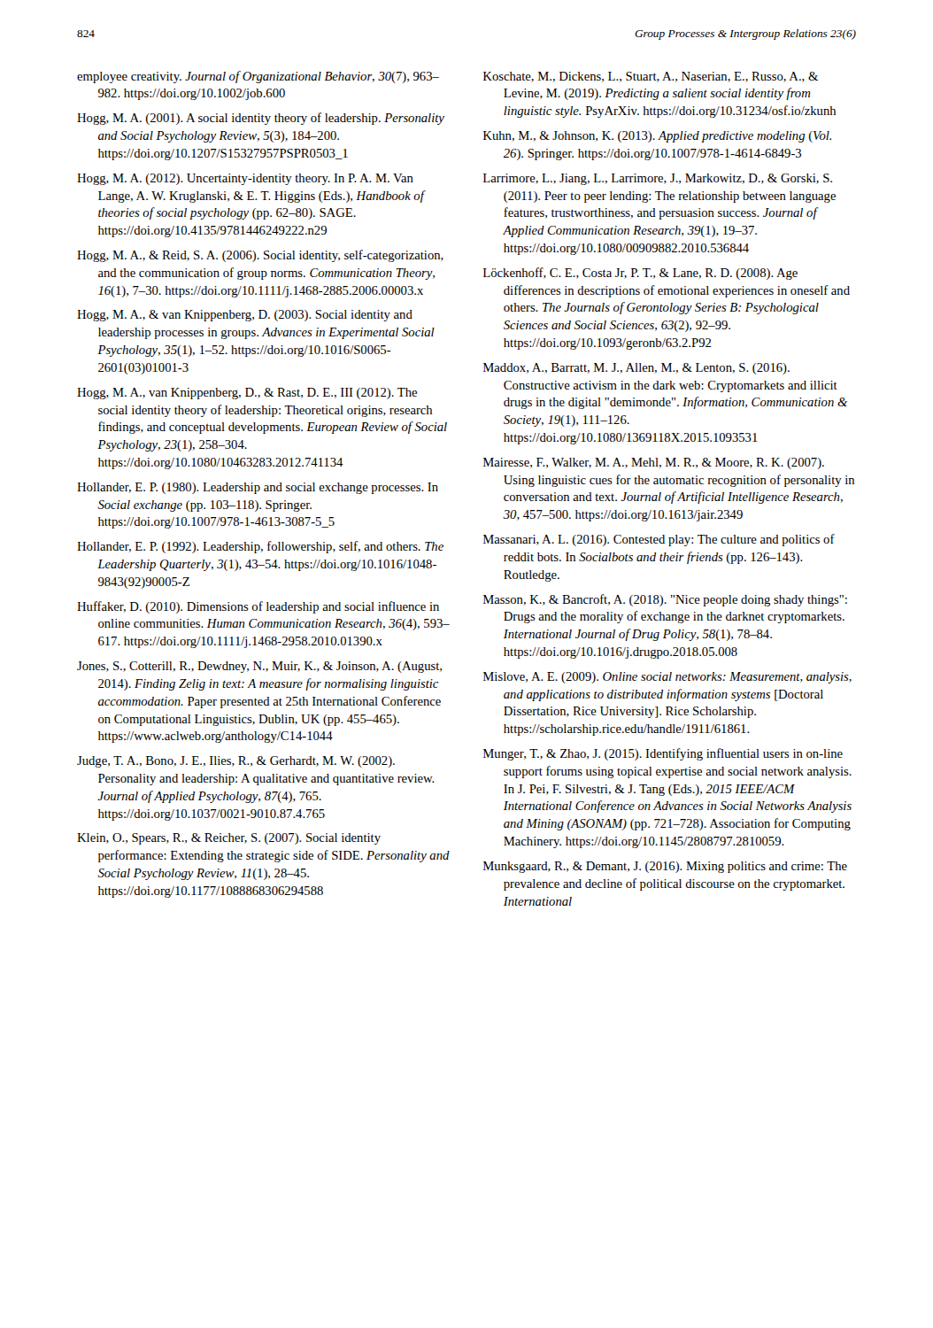824 Group Processes & Intergroup Relations 23(6)
employee creativity. Journal of Organizational Behavior, 30(7), 963–982. https://doi.org/10.1002/job.600
Hogg, M. A. (2001). A social identity theory of leadership. Personality and Social Psychology Review, 5(3), 184–200. https://doi.org/10.1207/S15327957PSPR0503_1
Hogg, M. A. (2012). Uncertainty-identity theory. In P. A. M. Van Lange, A. W. Kruglanski, & E. T. Higgins (Eds.), Handbook of theories of social psychology (pp. 62–80). SAGE. https://doi.org/10.4135/9781446249222.n29
Hogg, M. A., & Reid, S. A. (2006). Social identity, self-categorization, and the communication of group norms. Communication Theory, 16(1), 7–30. https://doi.org/10.1111/j.1468-2885.2006.00003.x
Hogg, M. A., & van Knippenberg, D. (2003). Social identity and leadership processes in groups. Advances in Experimental Social Psychology, 35(1), 1–52. https://doi.org/10.1016/S0065-2601(03)01001-3
Hogg, M. A., van Knippenberg, D., & Rast, D. E., III (2012). The social identity theory of leadership: Theoretical origins, research findings, and conceptual developments. European Review of Social Psychology, 23(1), 258–304. https://doi.org/10.1080/10463283.2012.741134
Hollander, E. P. (1980). Leadership and social exchange processes. In Social exchange (pp. 103–118). Springer. https://doi.org/10.1007/978-1-4613-3087-5_5
Hollander, E. P. (1992). Leadership, followership, self, and others. The Leadership Quarterly, 3(1), 43–54. https://doi.org/10.1016/1048-9843(92)90005-Z
Huffaker, D. (2010). Dimensions of leadership and social influence in online communities. Human Communication Research, 36(4), 593–617. https://doi.org/10.1111/j.1468-2958.2010.01390.x
Jones, S., Cotterill, R., Dewdney, N., Muir, K., & Joinson, A. (August, 2014). Finding Zelig in text: A measure for normalising linguistic accommodation. Paper presented at 25th International Conference on Computational Linguistics, Dublin, UK (pp. 455–465). https://www.aclweb.org/anthology/C14-1044
Judge, T. A., Bono, J. E., Ilies, R., & Gerhardt, M. W. (2002). Personality and leadership: A qualitative and quantitative review. Journal of Applied Psychology, 87(4), 765. https://doi.org/10.1037/0021-9010.87.4.765
Klein, O., Spears, R., & Reicher, S. (2007). Social identity performance: Extending the strategic side of SIDE. Personality and Social Psychology Review, 11(1), 28–45. https://doi.org/10.1177/1088868306294588
Koschate, M., Dickens, L., Stuart, A., Naserian, E., Russo, A., & Levine, M. (2019). Predicting a salient social identity from linguistic style. PsyArXiv. https://doi.org/10.31234/osf.io/zkunh
Kuhn, M., & Johnson, K. (2013). Applied predictive modeling (Vol. 26). Springer. https://doi.org/10.1007/978-1-4614-6849-3
Larrimore, L., Jiang, L., Larrimore, J., Markowitz, D., & Gorski, S. (2011). Peer to peer lending: The relationship between language features, trustworthiness, and persuasion success. Journal of Applied Communication Research, 39(1), 19–37. https://doi.org/10.1080/00909882.2010.536844
Löckenhoff, C. E., Costa Jr, P. T., & Lane, R. D. (2008). Age differences in descriptions of emotional experiences in oneself and others. The Journals of Gerontology Series B: Psychological Sciences and Social Sciences, 63(2), 92–99. https://doi.org/10.1093/geronb/63.2.P92
Maddox, A., Barratt, M. J., Allen, M., & Lenton, S. (2016). Constructive activism in the dark web: Cryptomarkets and illicit drugs in the digital "demimonde". Information, Communication & Society, 19(1), 111–126. https://doi.org/10.1080/1369118X.2015.1093531
Mairesse, F., Walker, M. A., Mehl, M. R., & Moore, R. K. (2007). Using linguistic cues for the automatic recognition of personality in conversation and text. Journal of Artificial Intelligence Research, 30, 457–500. https://doi.org/10.1613/jair.2349
Massanari, A. L. (2016). Contested play: The culture and politics of reddit bots. In Socialbots and their friends (pp. 126–143). Routledge.
Masson, K., & Bancroft, A. (2018). "Nice people doing shady things": Drugs and the morality of exchange in the darknet cryptomarkets. International Journal of Drug Policy, 58(1), 78–84. https://doi.org/10.1016/j.drugpo.2018.05.008
Mislove, A. E. (2009). Online social networks: Measurement, analysis, and applications to distributed information systems [Doctoral Dissertation, Rice University]. Rice Scholarship. https://scholarship.rice.edu/handle/1911/61861.
Munger, T., & Zhao, J. (2015). Identifying influential users in on-line support forums using topical expertise and social network analysis. In J. Pei, F. Silvestri, & J. Tang (Eds.), 2015 IEEE/ACM International Conference on Advances in Social Networks Analysis and Mining (ASONAM) (pp. 721–728). Association for Computing Machinery. https://doi.org/10.1145/2808797.2810059.
Munksgaard, R., & Demant, J. (2016). Mixing politics and crime: The prevalence and decline of political discourse on the cryptomarket. International